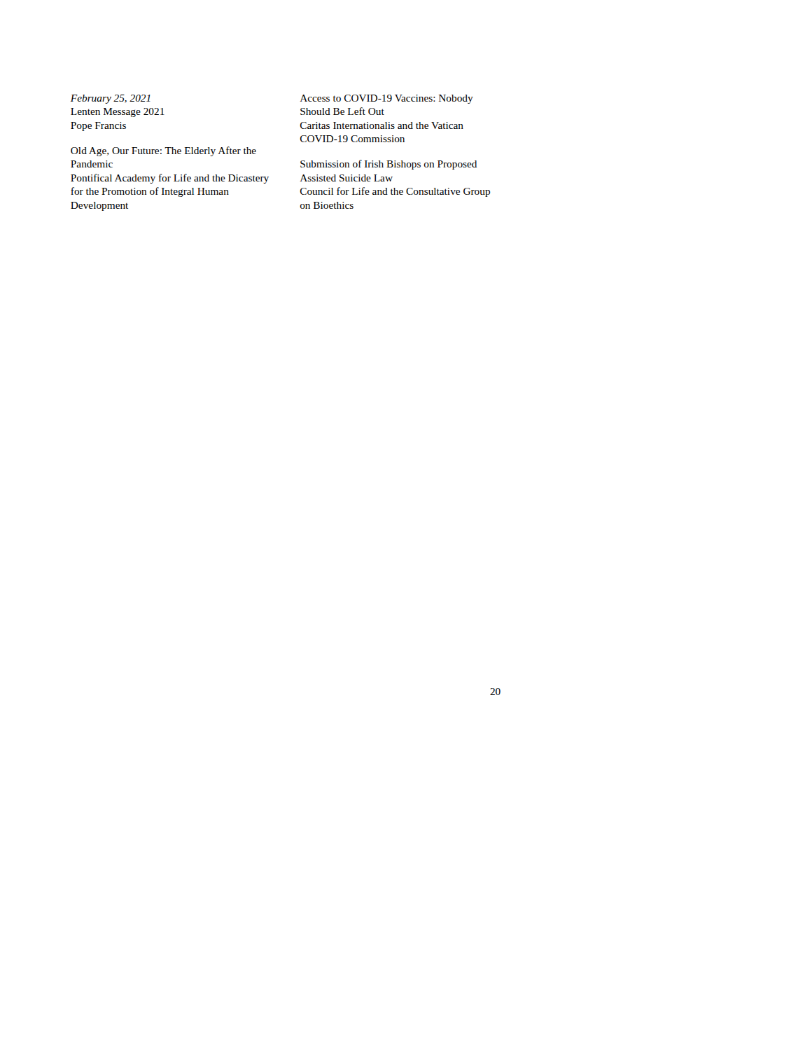February 25, 2021
Lenten Message 2021
Pope Francis
Old Age, Our Future: The Elderly After the Pandemic
Pontifical Academy for Life and the Dicastery for the Promotion of Integral Human Development
Access to COVID-19 Vaccines: Nobody Should Be Left Out
Caritas Internationalis and the Vatican COVID-19 Commission
Submission of Irish Bishops on Proposed Assisted Suicide Law
Council for Life and the Consultative Group on Bioethics
20